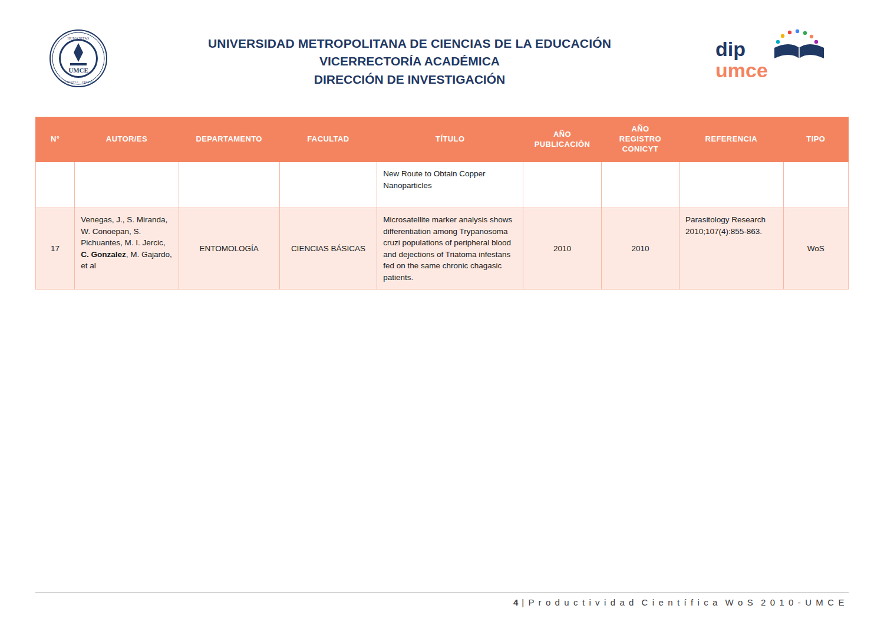UMCE HUMANITAS SCIENTIA · VIRTUS
UNIVERSIDAD METROPOLITANA DE CIENCIAS DE LA EDUCACIÓN
VICERRECTORÍA ACADÉMICA
DIRECCIÓN DE INVESTIGACIÓN
dip umce
| N° | AUTOR/ES | DEPARTAMENTO | FACULTAD | TÍTULO | AÑO PUBLICACIÓN | AÑO REGISTRO CONICYT | REFERENCIA | TIPO |
| --- | --- | --- | --- | --- | --- | --- | --- | --- |
| | | | | New Route to Obtain Copper Nanoparticles | | | | |
| 17 | Venegas, J., S. Miranda, W. Conoepan, S. Pichuantes, M. I. Jercic, C. Gonzalez , M. Gajardo, et al | ENTOMOLOGÍA | CIENCIAS BÁSICAS | Microsatellite marker analysis shows differentiation among Trypanosoma cruzi populations of peripheral blood and dejections of Triatoma infestans fed on the same chronic chagasic patients. | 2010 | 2010 | Parasitology Research 2010;107(4):855-863. | WoS |
4 | P r o d u c t i v i d a d C i e n t í f i c a W o S 2 0 1 0 - U M C E